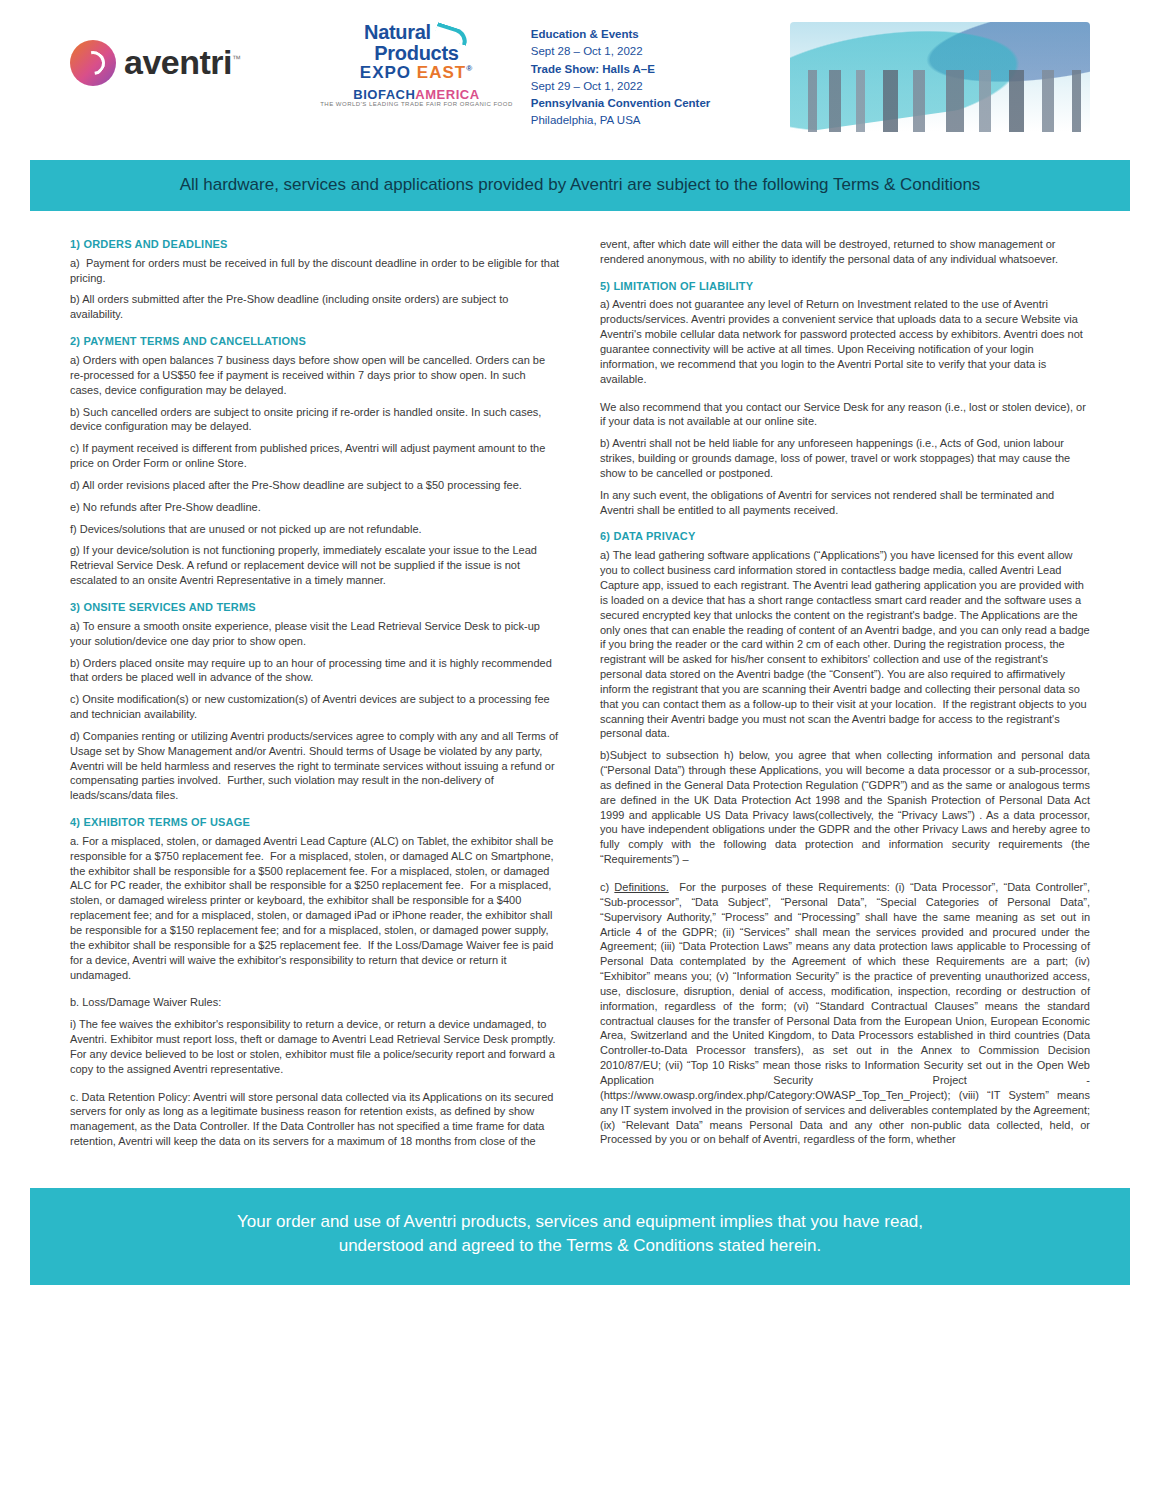aventri™
Natural
Products
EXPO EAST®
BIOFACHAMERICA THE WORLD'S LEADING TRADE FAIR FOR ORGANIC FOOD
Education & Events
Sept 28 – Oct 1, 2022
Trade Show: Halls A–E
Sept 29 – Oct 1, 2022
Pennsylvania Convention Center
Philadelphia, PA USA
All hardware, services and applications provided by Aventri are subject to the following Terms & Conditions
1) ORDERS AND DEADLINES
a) Payment for orders must be received in full by the discount deadline in order to be eligible for that pricing.
b) All orders submitted after the Pre-Show deadline (including onsite orders) are subject to availability.
2) PAYMENT TERMS AND CANCELLATIONS
a) Orders with open balances 7 business days before show open will be cancelled. Orders can be re-processed for a US$50 fee if payment is received within 7 days prior to show open. In such cases, device configuration may be delayed.
b) Such cancelled orders are subject to onsite pricing if re-order is handled onsite. In such cases, device configuration may be delayed.
c) If payment received is different from published prices, Aventri will adjust payment amount to the price on Order Form or online Store.
d) All order revisions placed after the Pre-Show deadline are subject to a $50 processing fee.
e) No refunds after Pre-Show deadline.
f) Devices/solutions that are unused or not picked up are not refundable.
g) If your device/solution is not functioning properly, immediately escalate your issue to the Lead Retrieval Service Desk. A refund or replacement device will not be supplied if the issue is not escalated to an onsite Aventri Representative in a timely manner.
3) ONSITE SERVICES AND TERMS
a) To ensure a smooth onsite experience, please visit the Lead Retrieval Service Desk to pick-up your solution/device one day prior to show open.
b) Orders placed onsite may require up to an hour of processing time and it is highly recommended that orders be placed well in advance of the show.
c) Onsite modification(s) or new customization(s) of Aventri devices are subject to a processing fee and technician availability.
d) Companies renting or utilizing Aventri products/services agree to comply with any and all Terms of Usage set by Show Management and/or Aventri. Should terms of Usage be violated by any party, Aventri will be held harmless and reserves the right to terminate services without issuing a refund or compensating parties involved. Further, such violation may result in the non-delivery of leads/scans/data files.
4) EXHIBITOR TERMS OF USAGE
a. For a misplaced, stolen, or damaged Aventri Lead Capture (ALC) on Tablet, the exhibitor shall be responsible for a $750 replacement fee. For a misplaced, stolen, or damaged ALC on Smartphone, the exhibitor shall be responsible for a $500 replacement fee. For a misplaced, stolen, or damaged ALC for PC reader, the exhibitor shall be responsible for a $250 replacement fee. For a misplaced, stolen, or damaged wireless printer or keyboard, the exhibitor shall be responsible for a $400 replacement fee; and for a misplaced, stolen, or damaged iPad or iPhone reader, the exhibitor shall be responsible for a $150 replacement fee; and for a misplaced, stolen, or damaged power supply, the exhibitor shall be responsible for a $25 replacement fee. If the Loss/Damage Waiver fee is paid for a device, Aventri will waive the exhibitor's responsibility to return that device or return it undamaged.
b. Loss/Damage Waiver Rules:
i) The fee waives the exhibitor's responsibility to return a device, or return a device undamaged, to Aventri. Exhibitor must report loss, theft or damage to Aventri Lead Retrieval Service Desk promptly. For any device believed to be lost or stolen, exhibitor must file a police/security report and forward a copy to the assigned Aventri representative.
c. Data Retention Policy: Aventri will store personal data collected via its Applications on its secured servers for only as long as a legitimate business reason for retention exists, as defined by show management, as the Data Controller. If the Data Controller has not specified a time frame for data retention, Aventri will keep the data on its servers for a maximum of 18 months from close of the event, after which date will either the data will be destroyed, returned to show management or rendered anonymous, with no ability to identify the personal data of any individual whatsoever.
5) LIMITATION OF LIABILITY
a) Aventri does not guarantee any level of Return on Investment related to the use of Aventri products/services. Aventri provides a convenient service that uploads data to a secure Website via Aventri's mobile cellular data network for password protected access by exhibitors. Aventri does not guarantee connectivity will be active at all times. Upon Receiving notification of your login information, we recommend that you login to the Aventri Portal site to verify that your data is available.
We also recommend that you contact our Service Desk for any reason (i.e., lost or stolen device), or if your data is not available at our online site.
b) Aventri shall not be held liable for any unforeseen happenings (i.e., Acts of God, union labour strikes, building or grounds damage, loss of power, travel or work stoppages) that may cause the show to be cancelled or postponed.
In any such event, the obligations of Aventri for services not rendered shall be terminated and Aventri shall be entitled to all payments received.
6) DATA PRIVACY
a) The lead gathering software applications (“Applications”) you have licensed for this event allow you to collect business card information stored in contactless badge media, called Aventri Lead Capture app, issued to each registrant. The Aventri lead gathering application you are provided with is loaded on a device that has a short range contactless smart card reader and the software uses a secured encrypted key that unlocks the content on the registrant's badge. The Applications are the only ones that can enable the reading of content of an Aventri badge, and you can only read a badge if you bring the reader or the card within 2 cm of each other. During the registration process, the registrant will be asked for his/her consent to exhibitors' collection and use of the registrant's personal data stored on the Aventri badge (the “Consent”). You are also required to affirmatively inform the registrant that you are scanning their Aventri badge and collecting their personal data so that you can contact them as a follow-up to their visit at your location. If the registrant objects to you scanning their Aventri badge you must not scan the Aventri badge for access to the registrant's personal data.
b)Subject to subsection h) below, you agree that when collecting information and personal data (“Personal Data”) through these Applications, you will become a data processor or a sub-processor, as defined in the General Data Protection Regulation (“GDPR”) and as the same or analogous terms are defined in the UK Data Protection Act 1998 and the Spanish Protection of Personal Data Act 1999 and applicable US Data Privacy laws(collectively, the “Privacy Laws”) . As a data processor, you have independent obligations under the GDPR and the other Privacy Laws and hereby agree to fully comply with the following data protection and information security requirements (the “Requirements”) –
c) Definitions. For the purposes of these Requirements: (i) “Data Processor”, “Data Controller”, “Sub-processor”, “Data Subject”, “Personal Data”, “Special Categories of Personal Data”, “Supervisory Authority,” “Process” and “Processing” shall have the same meaning as set out in Article 4 of the GDPR; (ii) “Services” shall mean the services provided and procured under the Agreement; (iii) “Data Protection Laws” means any data protection laws applicable to Processing of Personal Data contemplated by the Agreement of which these Requirements are a part; (iv) “Exhibitor” means you; (v) “Information Security” is the practice of preventing unauthorized access, use, disclosure, disruption, denial of access, modification, inspection, recording or destruction of information, regardless of the form; (vi) “Standard Contractual Clauses” means the standard contractual clauses for the transfer of Personal Data from the European Union, European Economic Area, Switzerland and the United Kingdom, to Data Processors established in third countries (Data Controller-to-Data Processor transfers), as set out in the Annex to Commission Decision 2010/87/EU; (vii) “Top 10 Risks” mean those risks to Information Security set out in the Open Web Application Security Project - (https://www.owasp.org/index.php/Category:OWASP_Top_Ten_Project); (viii) “IT System” means any IT system involved in the provision of services and deliverables contemplated by the Agreement; (ix) “Relevant Data” means Personal Data and any other non-public data collected, held, or Processed by you or on behalf of Aventri, regardless of the form, whether
Your order and use of Aventri products, services and equipment implies that you have read, understood and agreed to the Terms & Conditions stated herein.